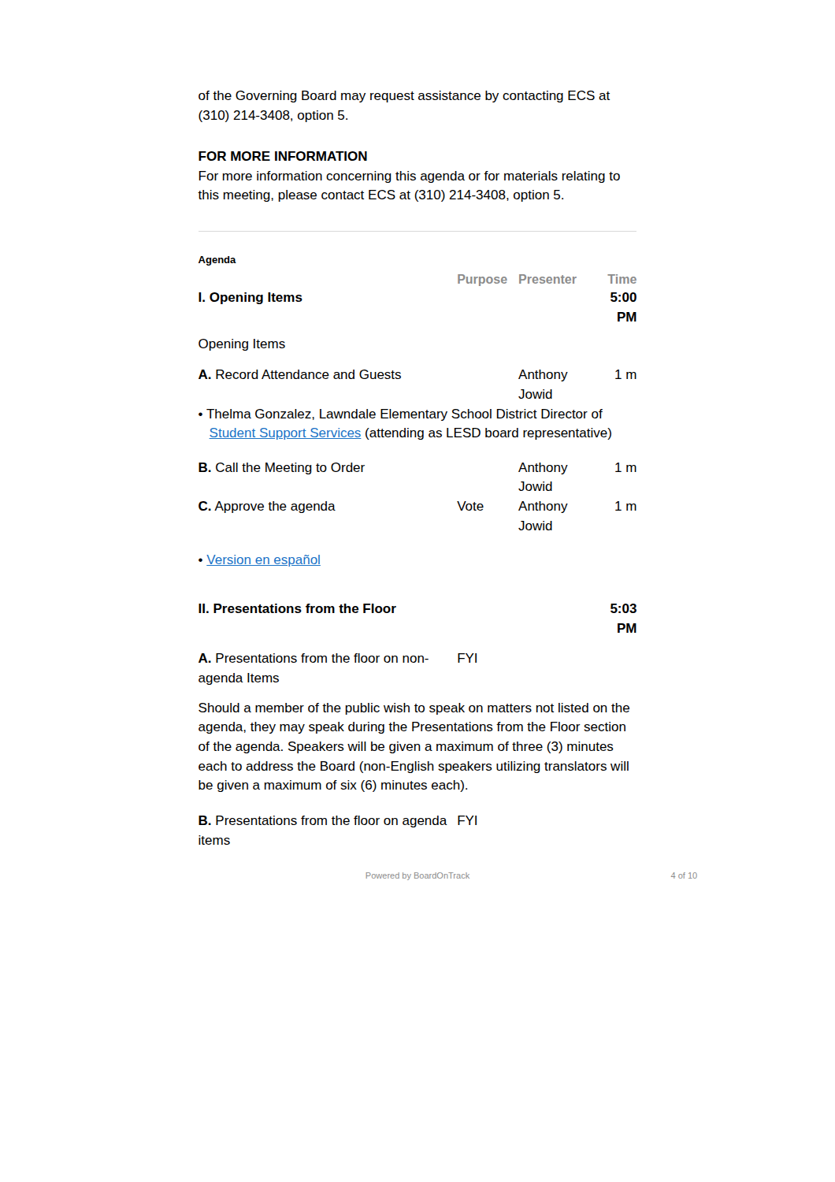of the Governing Board may request assistance by contacting ECS at (310) 214-3408, option 5.
FOR MORE INFORMATION
For more information concerning this agenda or for materials relating to this meeting, please contact ECS at (310) 214-3408, option 5.
Agenda
| | Purpose | Presenter | Time |
| I. Opening Items | | | 5:00 PM |
| Opening Items | | | |
| A. Record Attendance and Guests | | Anthony Jowid | 1 m |
| • Thelma Gonzalez, Lawndale Elementary School District Director of Student Support Services (attending as LESD board representative) |
| B. Call the Meeting to Order | | Anthony Jowid | 1 m |
| C. Approve the agenda | Vote | Anthony Jowid | 1 m |
| • Version en español |
| II. Presentations from the Floor | | | 5:03 PM |
| A. Presentations from the floor on non-agenda Items | FYI | | |
| Should a member of the public wish to speak on matters not listed on the agenda, they may speak during the Presentations from the Floor section of the agenda. Speakers will be given a maximum of three (3) minutes each to address the Board (non-English speakers utilizing translators will be given a maximum of six (6) minutes each). |
| B. Presentations from the floor on agenda items | FYI | | |
Powered by BoardOnTrack 4 of 10